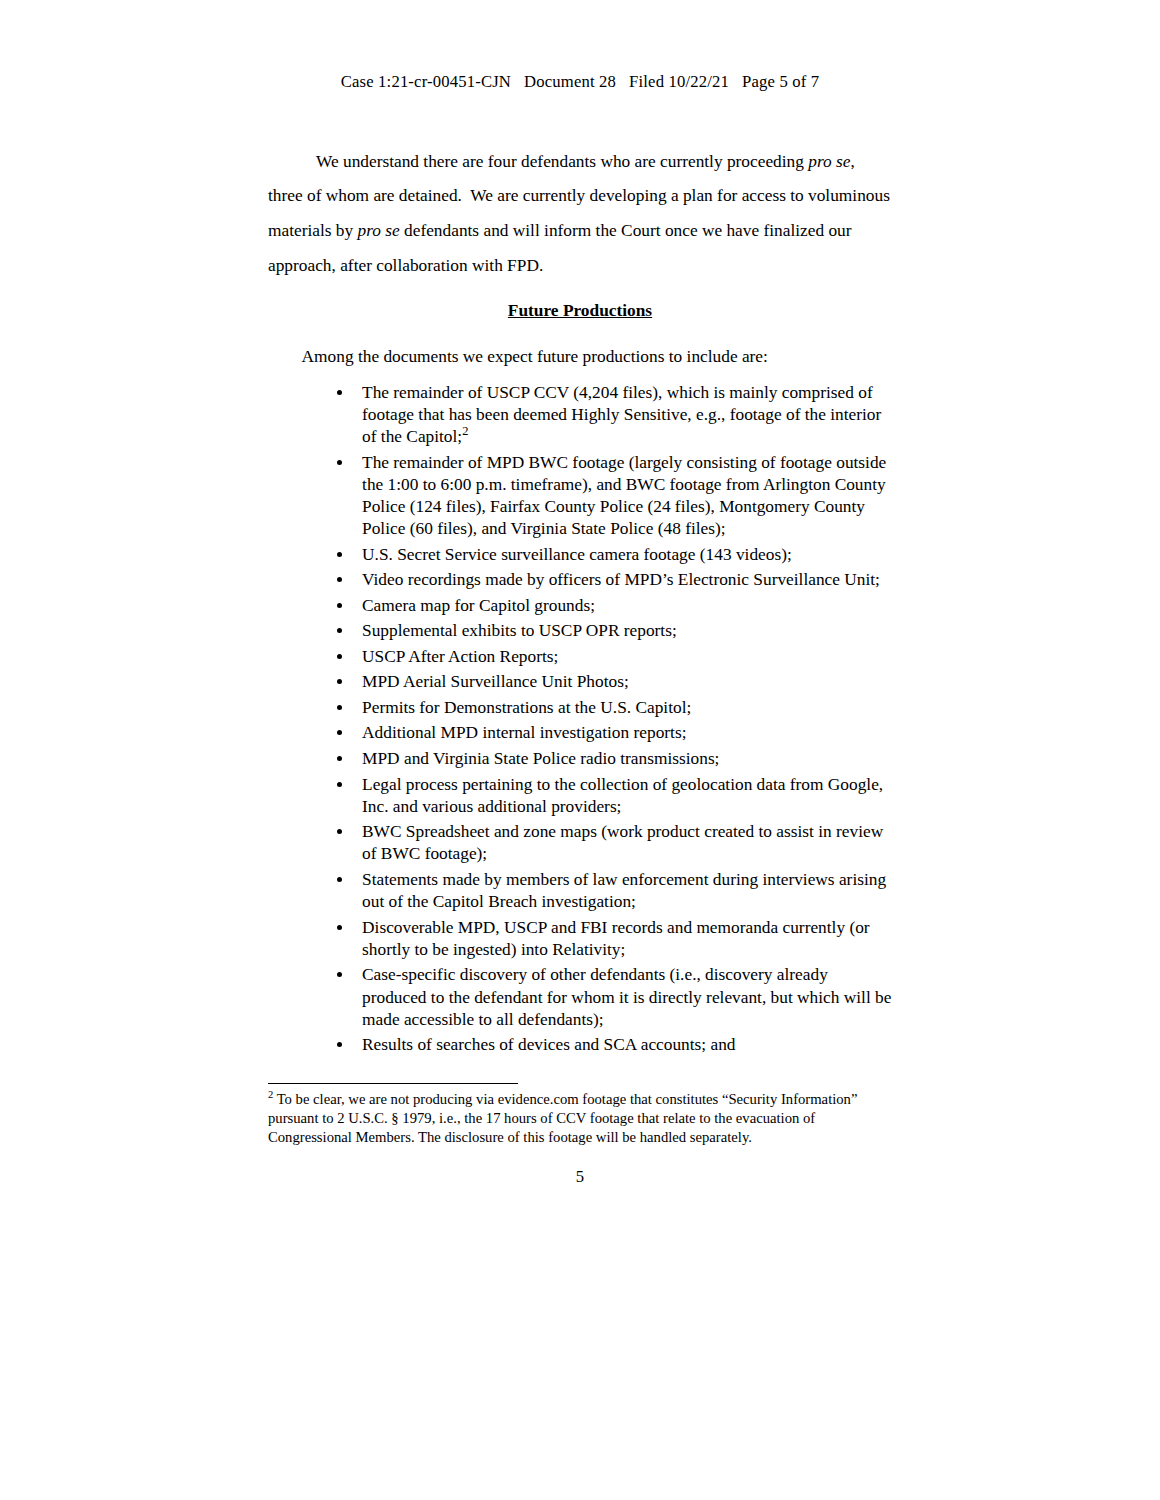Case 1:21-cr-00451-CJN Document 28 Filed 10/22/21 Page 5 of 7
We understand there are four defendants who are currently proceeding pro se, three of whom are detained. We are currently developing a plan for access to voluminous materials by pro se defendants and will inform the Court once we have finalized our approach, after collaboration with FPD.
Future Productions
Among the documents we expect future productions to include are:
The remainder of USCP CCV (4,204 files), which is mainly comprised of footage that has been deemed Highly Sensitive, e.g., footage of the interior of the Capitol;2
The remainder of MPD BWC footage (largely consisting of footage outside the 1:00 to 6:00 p.m. timeframe), and BWC footage from Arlington County Police (124 files), Fairfax County Police (24 files), Montgomery County Police (60 files), and Virginia State Police (48 files);
U.S. Secret Service surveillance camera footage (143 videos);
Video recordings made by officers of MPD’s Electronic Surveillance Unit;
Camera map for Capitol grounds;
Supplemental exhibits to USCP OPR reports;
USCP After Action Reports;
MPD Aerial Surveillance Unit Photos;
Permits for Demonstrations at the U.S. Capitol;
Additional MPD internal investigation reports;
MPD and Virginia State Police radio transmissions;
Legal process pertaining to the collection of geolocation data from Google, Inc. and various additional providers;
BWC Spreadsheet and zone maps (work product created to assist in review of BWC footage);
Statements made by members of law enforcement during interviews arising out of the Capitol Breach investigation;
Discoverable MPD, USCP and FBI records and memoranda currently (or shortly to be ingested) into Relativity;
Case-specific discovery of other defendants (i.e., discovery already produced to the defendant for whom it is directly relevant, but which will be made accessible to all defendants);
Results of searches of devices and SCA accounts; and
2 To be clear, we are not producing via evidence.com footage that constitutes “Security Information” pursuant to 2 U.S.C. § 1979, i.e., the 17 hours of CCV footage that relate to the evacuation of Congressional Members. The disclosure of this footage will be handled separately.
5